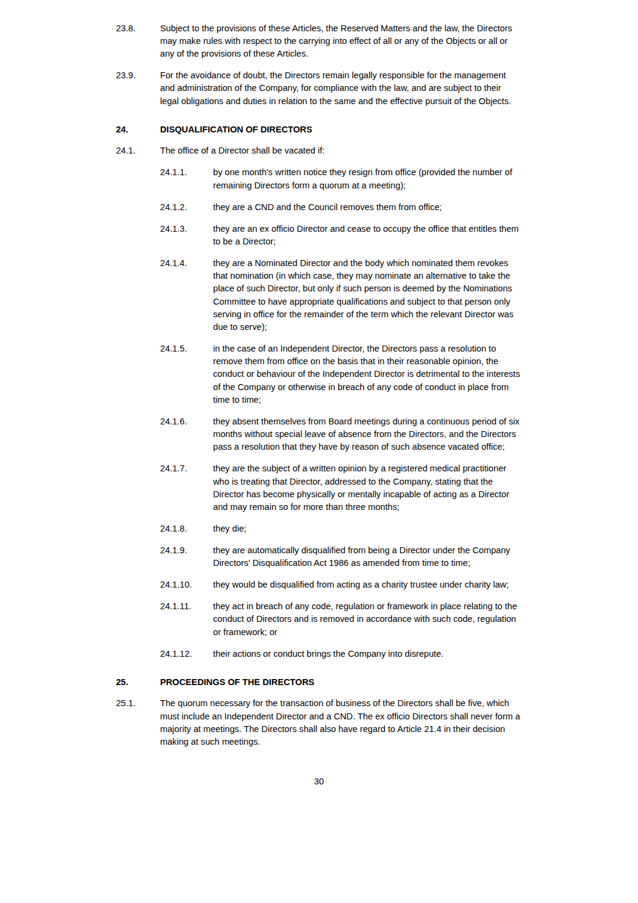23.8. Subject to the provisions of these Articles, the Reserved Matters and the law, the Directors may make rules with respect to the carrying into effect of all or any of the Objects or all or any of the provisions of these Articles.
23.9. For the avoidance of doubt, the Directors remain legally responsible for the management and administration of the Company, for compliance with the law, and are subject to their legal obligations and duties in relation to the same and the effective pursuit of the Objects.
24. DISQUALIFICATION OF DIRECTORS
24.1. The office of a Director shall be vacated if:
24.1.1. by one month's written notice they resign from office (provided the number of remaining Directors form a quorum at a meeting);
24.1.2. they are a CND and the Council removes them from office;
24.1.3. they are an ex officio Director and cease to occupy the office that entitles them to be a Director;
24.1.4. they are a Nominated Director and the body which nominated them revokes that nomination (in which case, they may nominate an alternative to take the place of such Director, but only if such person is deemed by the Nominations Committee to have appropriate qualifications and subject to that person only serving in office for the remainder of the term which the relevant Director was due to serve);
24.1.5. in the case of an Independent Director, the Directors pass a resolution to remove them from office on the basis that in their reasonable opinion, the conduct or behaviour of the Independent Director is detrimental to the interests of the Company or otherwise in breach of any code of conduct in place from time to time;
24.1.6. they absent themselves from Board meetings during a continuous period of six months without special leave of absence from the Directors, and the Directors pass a resolution that they have by reason of such absence vacated office;
24.1.7. they are the subject of a written opinion by a registered medical practitioner who is treating that Director, addressed to the Company, stating that the Director has become physically or mentally incapable of acting as a Director and may remain so for more than three months;
24.1.8. they die;
24.1.9. they are automatically disqualified from being a Director under the Company Directors' Disqualification Act 1986 as amended from time to time;
24.1.10. they would be disqualified from acting as a charity trustee under charity law;
24.1.11. they act in breach of any code, regulation or framework in place relating to the conduct of Directors and is removed in accordance with such code, regulation or framework; or
24.1.12. their actions or conduct brings the Company into disrepute.
25. PROCEEDINGS OF THE DIRECTORS
25.1. The quorum necessary for the transaction of business of the Directors shall be five, which must include an Independent Director and a CND. The ex officio Directors shall never form a majority at meetings. The Directors shall also have regard to Article 21.4 in their decision making at such meetings.
30